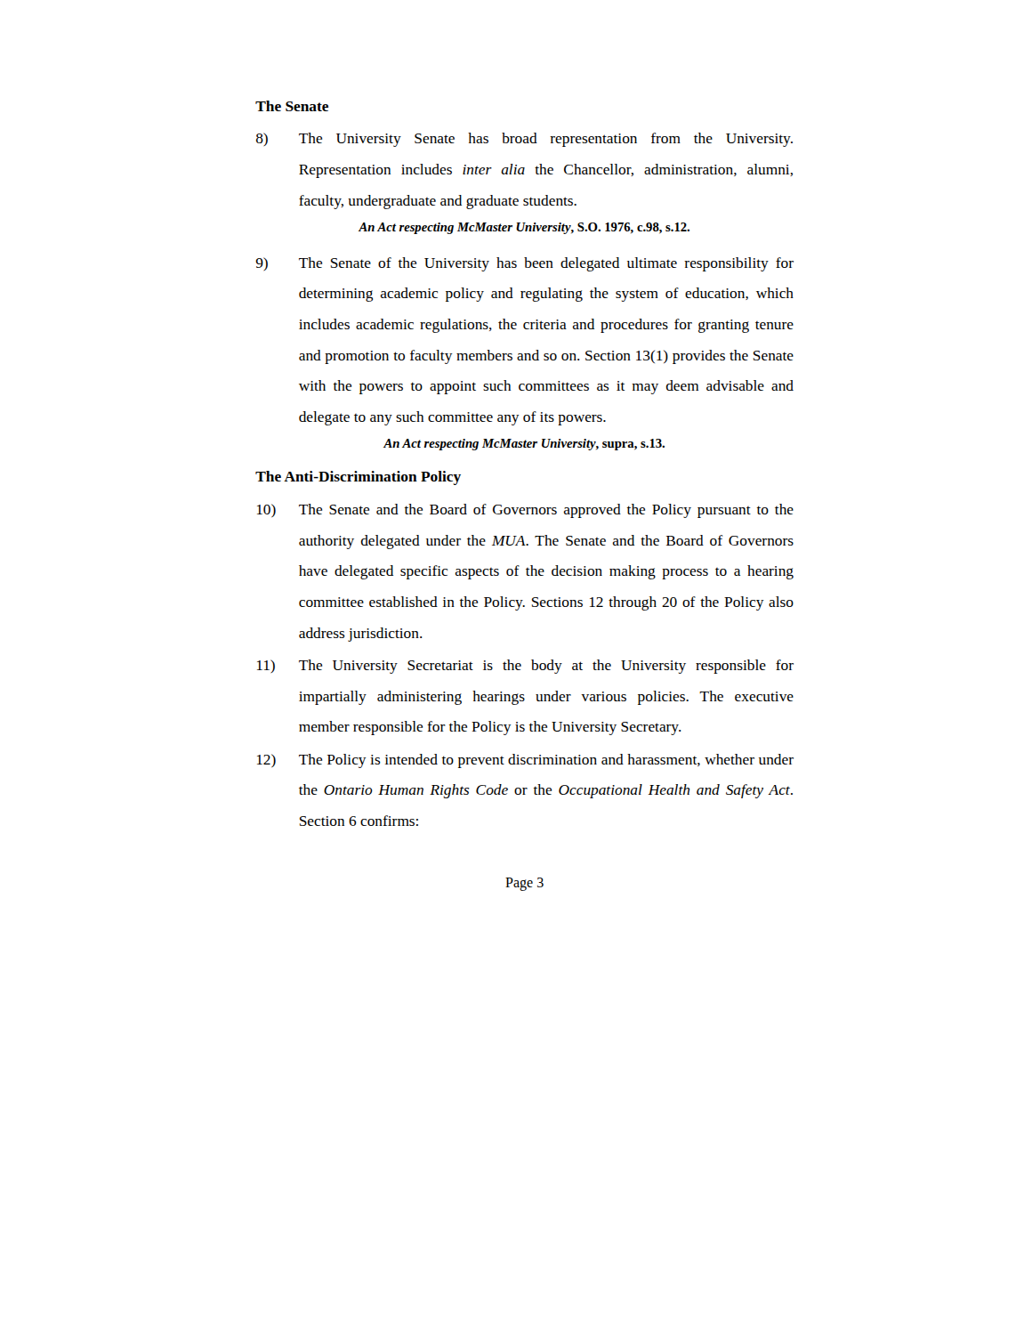The Senate
8)
The University Senate has broad representation from the University. Representation includes inter alia the Chancellor, administration, alumni, faculty, undergraduate and graduate students.
An Act respecting McMaster University, S.O. 1976, c.98, s.12.
9)
The Senate of the University has been delegated ultimate responsibility for determining academic policy and regulating the system of education, which includes academic regulations, the criteria and procedures for granting tenure and promotion to faculty members and so on. Section 13(1) provides the Senate with the powers to appoint such committees as it may deem advisable and delegate to any such committee any of its powers.
An Act respecting McMaster University, supra, s.13.
The Anti-Discrimination Policy
10)
The Senate and the Board of Governors approved the Policy pursuant to the authority delegated under the MUA. The Senate and the Board of Governors have delegated specific aspects of the decision making process to a hearing committee established in the Policy. Sections 12 through 20 of the Policy also address jurisdiction.
11)
The University Secretariat is the body at the University responsible for impartially administering hearings under various policies. The executive member responsible for the Policy is the University Secretary.
12)
The Policy is intended to prevent discrimination and harassment, whether under the Ontario Human Rights Code or the Occupational Health and Safety Act. Section 6 confirms:
Page 3